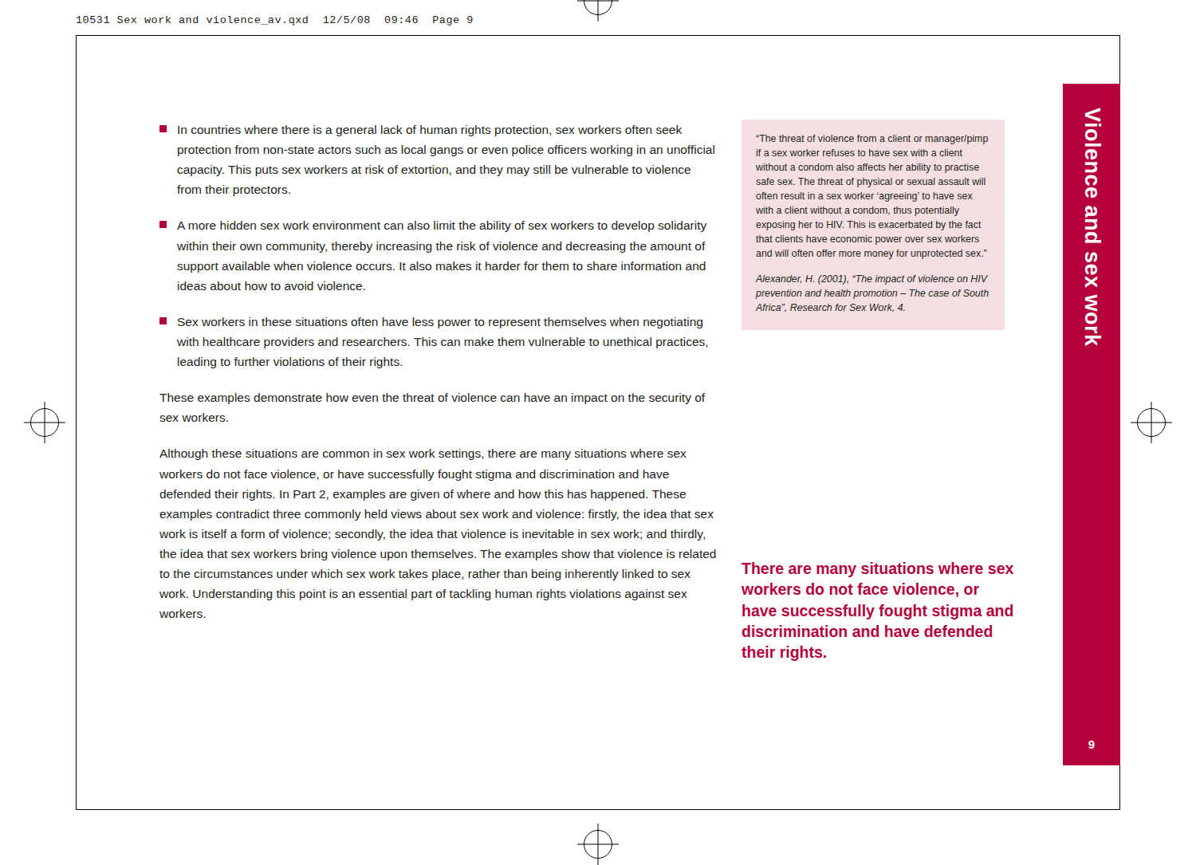10531 Sex work and violence_av.qxd 12/5/08 09:46 Page 9
In countries where there is a general lack of human rights protection, sex workers often seek protection from non-state actors such as local gangs or even police officers working in an unofficial capacity. This puts sex workers at risk of extortion, and they may still be vulnerable to violence from their protectors.
A more hidden sex work environment can also limit the ability of sex workers to develop solidarity within their own community, thereby increasing the risk of violence and decreasing the amount of support available when violence occurs. It also makes it harder for them to share information and ideas about how to avoid violence.
Sex workers in these situations often have less power to represent themselves when negotiating with healthcare providers and researchers. This can make them vulnerable to unethical practices, leading to further violations of their rights.
These examples demonstrate how even the threat of violence can have an impact on the security of sex workers.
Although these situations are common in sex work settings, there are many situations where sex workers do not face violence, or have successfully fought stigma and discrimination and have defended their rights. In Part 2, examples are given of where and how this has happened. These examples contradict three commonly held views about sex work and violence: firstly, the idea that sex work is itself a form of violence; secondly, the idea that violence is inevitable in sex work; and thirdly, the idea that sex workers bring violence upon themselves. The examples show that violence is related to the circumstances under which sex work takes place, rather than being inherently linked to sex work. Understanding this point is an essential part of tackling human rights violations against sex workers.
“The threat of violence from a client or manager/pimp if a sex worker refuses to have sex with a client without a condom also affects her ability to practise safe sex. The threat of physical or sexual assault will often result in a sex worker ‘agreeing’ to have sex with a client without a condom, thus potentially exposing her to HIV. This is exacerbated by the fact that clients have economic power over sex workers and will often offer more money for unprotected sex.”
Alexander, H. (2001), “The impact of violence on HIV prevention and health promotion – The case of South Africa”, Research for Sex Work, 4.
There are many situations where sex workers do not face violence, or have successfully fought stigma and discrimination and have defended their rights.
Violence and sex work
9